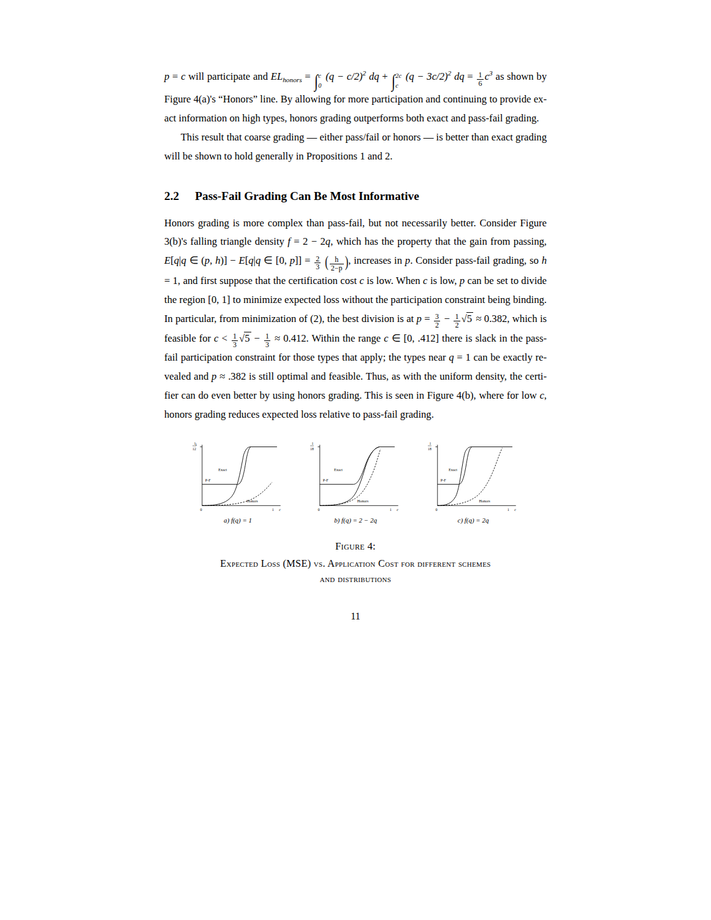p = c will participate and ELhonors = ∫c 0 (q − c/2)2 dq + ∫2c c (q − 3c/2)2 dq = 16 c3 as shown by Figure 4(a)'s “Honors” line. By allowing for more participation and continuing to provide exact information on high types, honors grading outperforms both exact and pass-fail grading.
This result that coarse grading — either pass/fail or honors — is better than exact grading will be shown to hold generally in Propositions 1 and 2.
2.2 Pass-Fail Grading Can Be Most Informative
Honors grading is more complex than pass-fail, but not necessarily better. Consider Figure 3(b)'s falling triangle density f = 2 − 2q, which has the property that the gain from passing, E[q|q ∈ (p, h)] − E[q|q ∈ [0, p]] = 23 (h 2−p), increases in p. Consider pass-fail grading, so h = 1, and first suppose that the certification cost c is low. When c is low, p can be set to divide the region [0, 1] to minimize expected loss without the participation constraint being binding. In particular, from minimization of (2), the best division is at p = 32 − 12√5 ≈ 0.382, which is feasible for c < 13√5 − 13 ≈ 0.412. Within the range c ∈ [0, .412] there is slack in the pass-fail participation constraint for those types that apply; the types near q = 1 can be exactly revealed and p ≈ .382 is still optimal and feasible. Thus, as with the uniform density, the certifier can do even better by using honors grading. This is seen in Figure 4(b), where for low c, honors grading reduces expected loss relative to pass-fail grading.
1 1 12 Exact P-F Honors 0 1 c
a) f(q) = 1
1 18 Exact P-F Honors 0 1 c
b) f(q) = 2 − 2q
1 18 Exact P-F Honors 0 1 c
c) f(q) = 2q
Figure 4: Expected Loss (MSE) vs. Application Cost for different schemes
and distributions
11